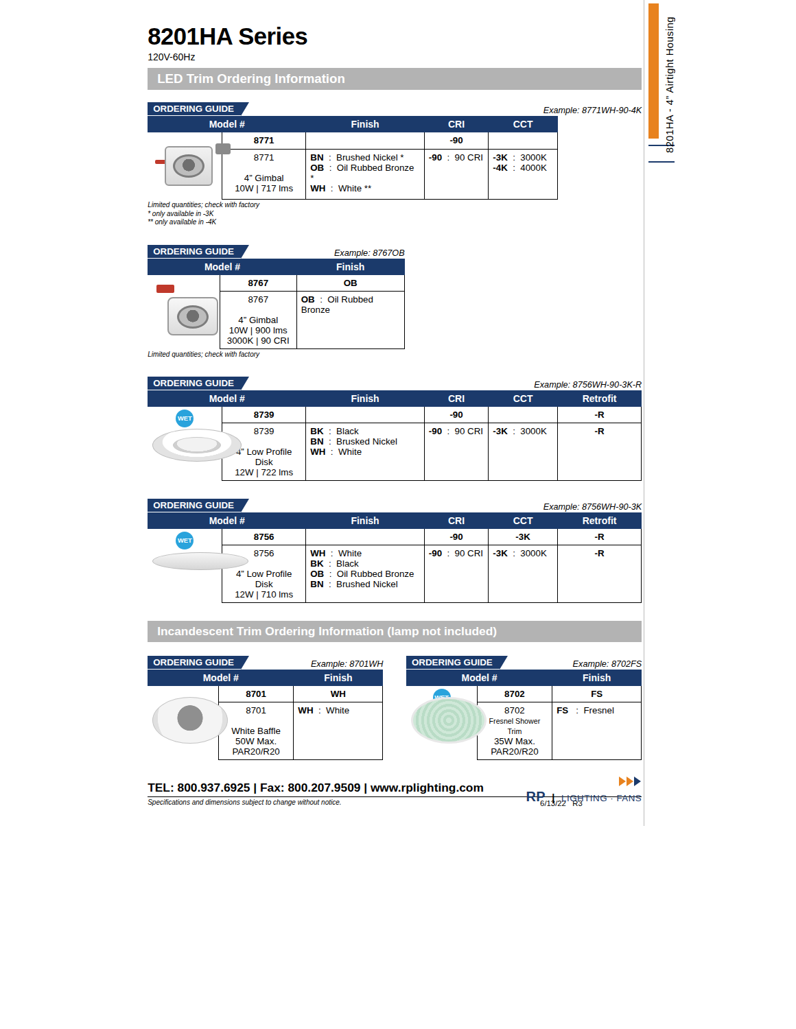8201HA - 4” Airtight Housing
8201HA Series
120V-60Hz
LED Trim Ordering Information
ORDERING GUIDE Example: 8771WH-90-4K
| Model # | Finish | CRI | CCT | |
| --- | --- | --- | --- | --- |
| | 8771 | | -90 | | |
| 8771 4” Gimbal 10W / 717 lms | BN : Brushed Nickel * OB : Oil Rubbed Bronze * WH : White ** | -90 : 90 CRI | -3K : 3000K -4K : 4000K | |
Limited quantities; check with factory
* only available in -3K
** only available in -4K
ORDERING GUIDE Example: 8767OB
| Model # | Finish |
| --- | --- |
| | 8767 | OB |
| 8767 4” Gimbal 10W / 900 lms 3000K / 90 CRI | OB : Oil Rubbed Bronze |
Limited quantities; check with factory
ORDERING GUIDE Example: 8756WH-90-3K-R
| Model # | Finish | CRI | CCT | Retrofit |
| --- | --- | --- | --- | --- |
| WET | 8739 | | -90 | | -R |
| 8739 4” Low Profile Disk 12W / 722 lms | BK : Black BN : Brusked Nickel WH : White | -90 : 90 CRI | -3K : 3000K | -R |
ORDERING GUIDE Example: 8756WH-90-3K
| Model # | Finish | CRI | CCT | Retrofit |
| --- | --- | --- | --- | --- |
| WET | 8756 | | -90 | -3K | -R |
| 8756 4” Low Profile Disk 12W / 710 lms | WH : White BK : Black OB : Oil Rubbed Bronze BN : Brushed Nickel | -90 : 90 CRI | -3K : 3000K | -R |
Incandescent Trim Ordering Information (lamp not included)
ORDERING GUIDE Example: 8701WH
| Model # | Finish |
| --- | --- |
| | 8701 | WH |
| 8701 White Baffle 50W Max. PAR20/R20 | WH : White |
ORDERING GUIDE Example: 8702FS
| Model # | Finish |
| --- | --- |
| WET | 8702 | FS |
| 8702 Fresnel Shower Trim 35W Max. PAR20/R20 | FS : Fresnel |
TEL: 800.937.6925 | Fax: 800.207.9509 | www.rplighting.com
Specifications and dimensions subject to change without notice.
6/13/22 R3
RP | LIGHTING · FANS